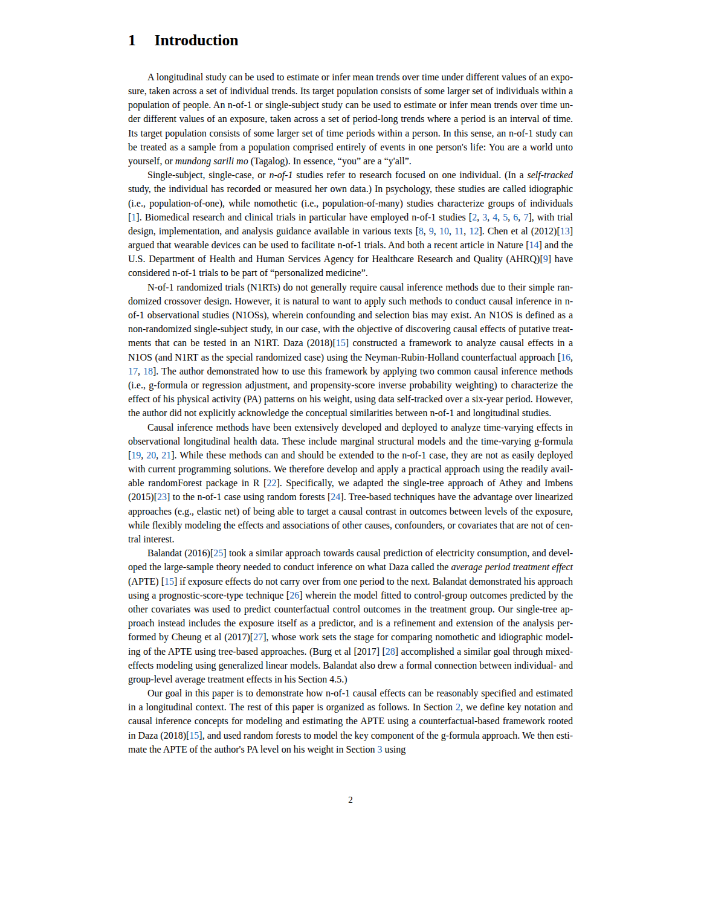1 Introduction
A longitudinal study can be used to estimate or infer mean trends over time under different values of an exposure, taken across a set of individual trends. Its target population consists of some larger set of individuals within a population of people. An n-of-1 or single-subject study can be used to estimate or infer mean trends over time under different values of an exposure, taken across a set of period-long trends where a period is an interval of time. Its target population consists of some larger set of time periods within a person. In this sense, an n-of-1 study can be treated as a sample from a population comprised entirely of events in one person's life: You are a world unto yourself, or mundong sarili mo (Tagalog). In essence, “you” are a “y'all”.
Single-subject, single-case, or n-of-1 studies refer to research focused on one individual. (In a self-tracked study, the individual has recorded or measured her own data.) In psychology, these studies are called idiographic (i.e., population-of-one), while nomothetic (i.e., population-of-many) studies characterize groups of individuals [1]. Biomedical research and clinical trials in particular have employed n-of-1 studies [2, 3, 4, 5, 6, 7], with trial design, implementation, and analysis guidance available in various texts [8, 9, 10, 11, 12]. Chen et al (2012)[13] argued that wearable devices can be used to facilitate n-of-1 trials. And both a recent article in Nature [14] and the U.S. Department of Health and Human Services Agency for Healthcare Research and Quality (AHRQ)[9] have considered n-of-1 trials to be part of “personalized medicine”.
N-of-1 randomized trials (N1RTs) do not generally require causal inference methods due to their simple randomized crossover design. However, it is natural to want to apply such methods to conduct causal inference in n-of-1 observational studies (N1OSs), wherein confounding and selection bias may exist. An N1OS is defined as a non-randomized single-subject study, in our case, with the objective of discovering causal effects of putative treatments that can be tested in an N1RT. Daza (2018)[15] constructed a framework to analyze causal effects in a N1OS (and N1RT as the special randomized case) using the Neyman-Rubin-Holland counterfactual approach [16, 17, 18]. The author demonstrated how to use this framework by applying two common causal inference methods (i.e., g-formula or regression adjustment, and propensity-score inverse probability weighting) to characterize the effect of his physical activity (PA) patterns on his weight, using data self-tracked over a six-year period. However, the author did not explicitly acknowledge the conceptual similarities between n-of-1 and longitudinal studies.
Causal inference methods have been extensively developed and deployed to analyze time-varying effects in observational longitudinal health data. These include marginal structural models and the time-varying g-formula [19, 20, 21]. While these methods can and should be extended to the n-of-1 case, they are not as easily deployed with current programming solutions. We therefore develop and apply a practical approach using the readily available randomForest package in R [22]. Specifically, we adapted the single-tree approach of Athey and Imbens (2015)[23] to the n-of-1 case using random forests [24]. Tree-based techniques have the advantage over linearized approaches (e.g., elastic net) of being able to target a causal contrast in outcomes between levels of the exposure, while flexibly modeling the effects and associations of other causes, confounders, or covariates that are not of central interest.
Balandat (2016)[25] took a similar approach towards causal prediction of electricity consumption, and developed the large-sample theory needed to conduct inference on what Daza called the average period treatment effect (APTE) [15] if exposure effects do not carry over from one period to the next. Balandat demonstrated his approach using a prognostic-score-type technique [26] wherein the model fitted to control-group outcomes predicted by the other covariates was used to predict counterfactual control outcomes in the treatment group. Our single-tree approach instead includes the exposure itself as a predictor, and is a refinement and extension of the analysis performed by Cheung et al (2017)[27], whose work sets the stage for comparing nomothetic and idiographic modeling of the APTE using tree-based approaches. (Burg et al [2017] [28] accomplished a similar goal through mixed-effects modeling using generalized linear models. Balandat also drew a formal connection between individual- and group-level average treatment effects in his Section 4.5.)
Our goal in this paper is to demonstrate how n-of-1 causal effects can be reasonably specified and estimated in a longitudinal context. The rest of this paper is organized as follows. In Section 2, we define key notation and causal inference concepts for modeling and estimating the APTE using a counterfactual-based framework rooted in Daza (2018)[15], and used random forests to model the key component of the g-formula approach. We then estimate the APTE of the author's PA level on his weight in Section 3 using
2